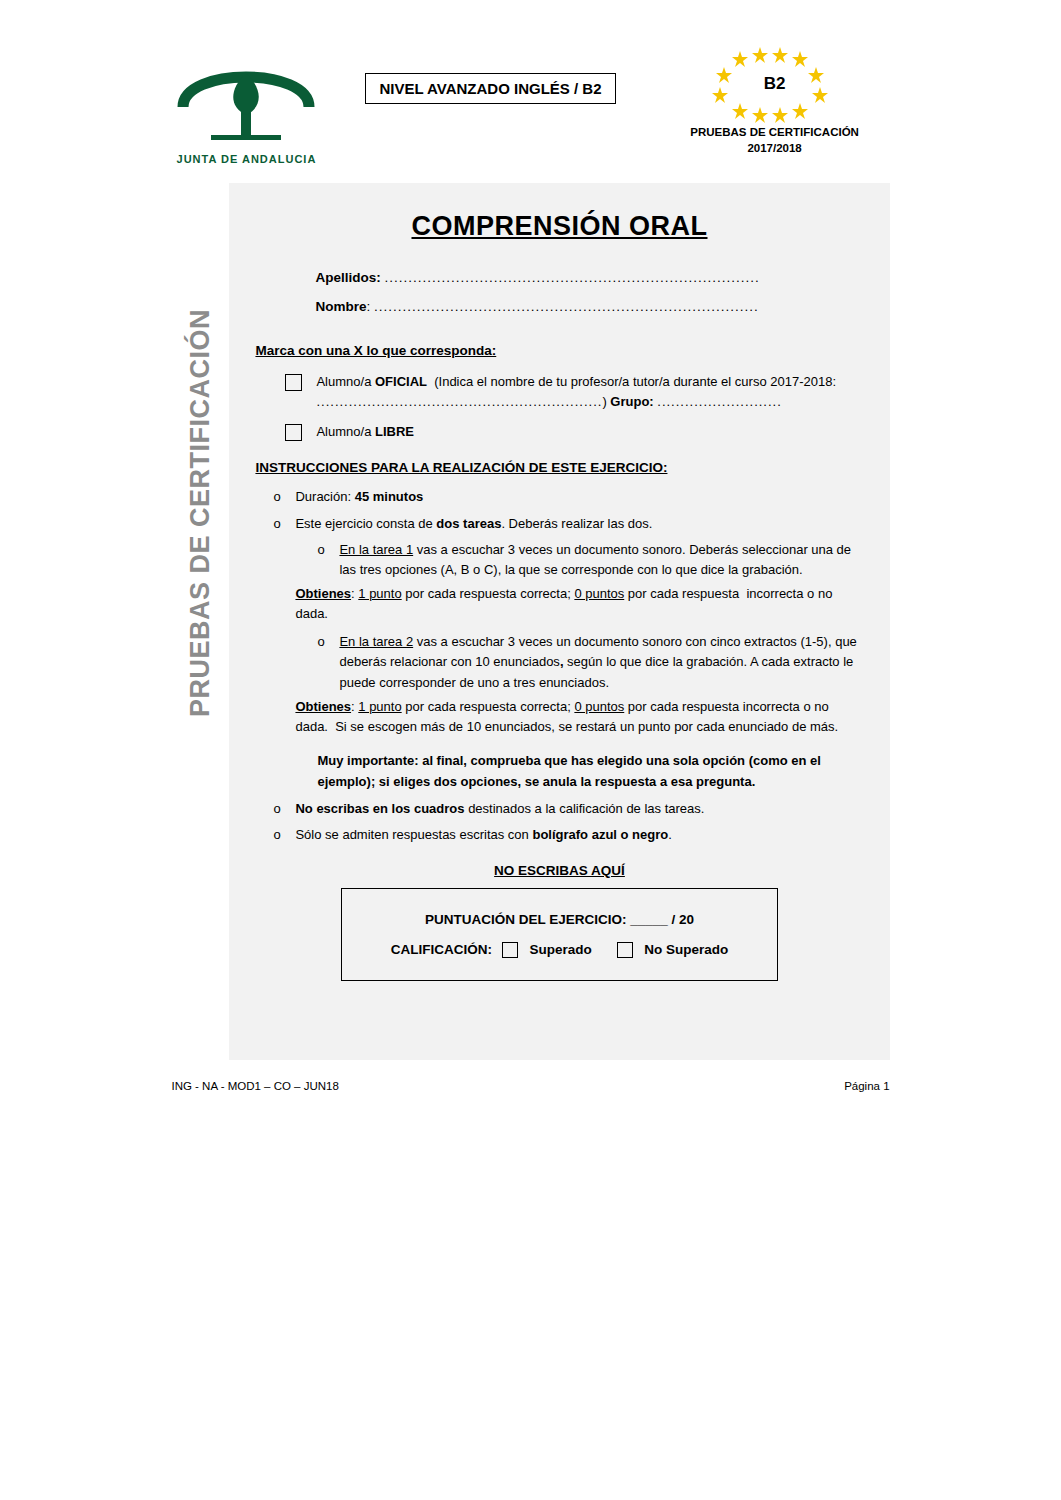JUNTA DE ANDALUCIA
NIVEL AVANZADO INGLÉS / B2
B2
PRUEBAS DE CERTIFICACIÓN
2017/2018
PRUEBAS DE CERTIFICACIÓN
COMPRENSIÓN ORAL
Apellidos: ...............................................................................
Nombre: .................................................................................
Marca con una X lo que corresponda:
Alumno/a OFICIAL (Indica el nombre de tu profesor/a tutor/a durante el curso 2017-2018: ..............................................................) Grupo: ...........................
Alumno/a LIBRE
INSTRUCCIONES PARA LA REALIZACIÓN DE ESTE EJERCICIO:
Duración: 45 minutos
Este ejercicio consta de dos tareas. Deberás realizar las dos.
En la tarea 1 vas a escuchar 3 veces un documento sonoro. Deberás seleccionar una de las tres opciones (A, B o C), la que se corresponde con lo que dice la grabación.
Obtienes: 1 punto por cada respuesta correcta; 0 puntos por cada respuesta incorrecta o no dada.
En la tarea 2 vas a escuchar 3 veces un documento sonoro con cinco extractos (1-5), que deberás relacionar con 10 enunciados, según lo que dice la grabación. A cada extracto le puede corresponder de uno a tres enunciados.
Obtienes: 1 punto por cada respuesta correcta; 0 puntos por cada respuesta incorrecta o no dada. Si se escogen más de 10 enunciados, se restará un punto por cada enunciado de más.
Muy importante: al final, comprueba que has elegido una sola opción (como en el ejemplo); si eliges dos opciones, se anula la respuesta a esa pregunta.
No escribas en los cuadros destinados a la calificación de las tareas.
Sólo se admiten respuestas escritas con bolígrafo azul o negro.
NO ESCRIBAS AQUÍ
PUNTUACIÓN DEL EJERCICIO: _____ / 20
CALIFICACIÓN: Superado No Superado
ING - NA - MOD1 – CO – JUN18
Página 1